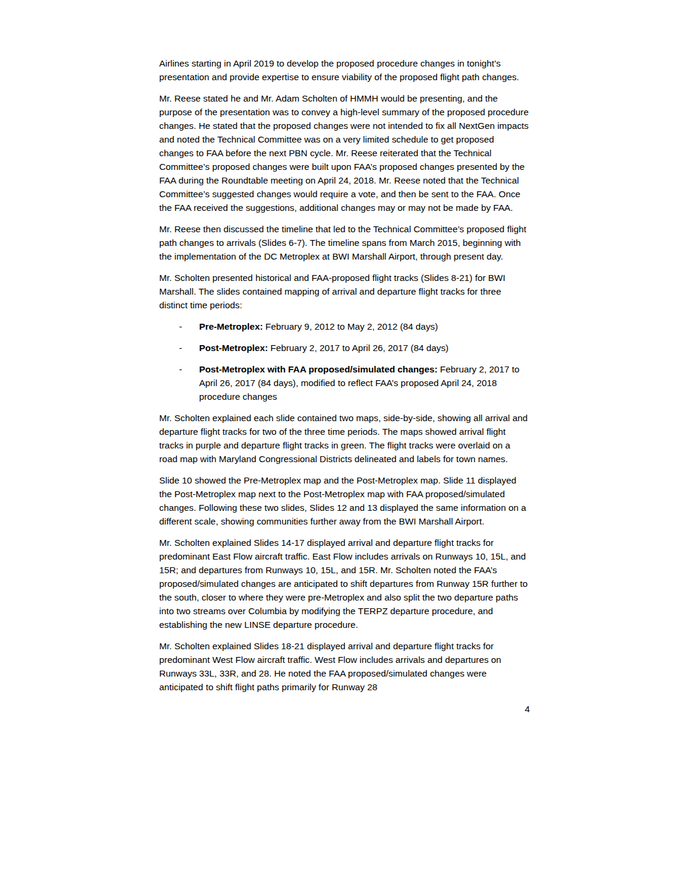Airlines starting in April 2019 to develop the proposed procedure changes in tonight’s presentation and provide expertise to ensure viability of the proposed flight path changes.
Mr. Reese stated he and Mr. Adam Scholten of HMMH would be presenting, and the purpose of the presentation was to convey a high-level summary of the proposed procedure changes. He stated that the proposed changes were not intended to fix all NextGen impacts and noted the Technical Committee was on a very limited schedule to get proposed changes to FAA before the next PBN cycle. Mr. Reese reiterated that the Technical Committee’s proposed changes were built upon FAA’s proposed changes presented by the FAA during the Roundtable meeting on April 24, 2018. Mr. Reese noted that the Technical Committee’s suggested changes would require a vote, and then be sent to the FAA. Once the FAA received the suggestions, additional changes may or may not be made by FAA.
Mr. Reese then discussed the timeline that led to the Technical Committee’s proposed flight path changes to arrivals (Slides 6-7). The timeline spans from March 2015, beginning with the implementation of the DC Metroplex at BWI Marshall Airport, through present day.
Mr. Scholten presented historical and FAA-proposed flight tracks (Slides 8-21) for BWI Marshall. The slides contained mapping of arrival and departure flight tracks for three distinct time periods:
Pre-Metroplex: February 9, 2012 to May 2, 2012 (84 days)
Post-Metroplex: February 2, 2017 to April 26, 2017 (84 days)
Post-Metroplex with FAA proposed/simulated changes: February 2, 2017 to April 26, 2017 (84 days), modified to reflect FAA’s proposed April 24, 2018 procedure changes
Mr. Scholten explained each slide contained two maps, side-by-side, showing all arrival and departure flight tracks for two of the three time periods. The maps showed arrival flight tracks in purple and departure flight tracks in green. The flight tracks were overlaid on a road map with Maryland Congressional Districts delineated and labels for town names.
Slide 10 showed the Pre-Metroplex map and the Post-Metroplex map. Slide 11 displayed the Post-Metroplex map next to the Post-Metroplex map with FAA proposed/simulated changes. Following these two slides, Slides 12 and 13 displayed the same information on a different scale, showing communities further away from the BWI Marshall Airport.
Mr. Scholten explained Slides 14-17 displayed arrival and departure flight tracks for predominant East Flow aircraft traffic. East Flow includes arrivals on Runways 10, 15L, and 15R; and departures from Runways 10, 15L, and 15R. Mr. Scholten noted the FAA’s proposed/simulated changes are anticipated to shift departures from Runway 15R further to the south, closer to where they were pre-Metroplex and also split the two departure paths into two streams over Columbia by modifying the TERPZ departure procedure, and establishing the new LINSE departure procedure.
Mr. Scholten explained Slides 18-21 displayed arrival and departure flight tracks for predominant West Flow aircraft traffic. West Flow includes arrivals and departures on Runways 33L, 33R, and 28. He noted the FAA proposed/simulated changes were anticipated to shift flight paths primarily for Runway 28
4